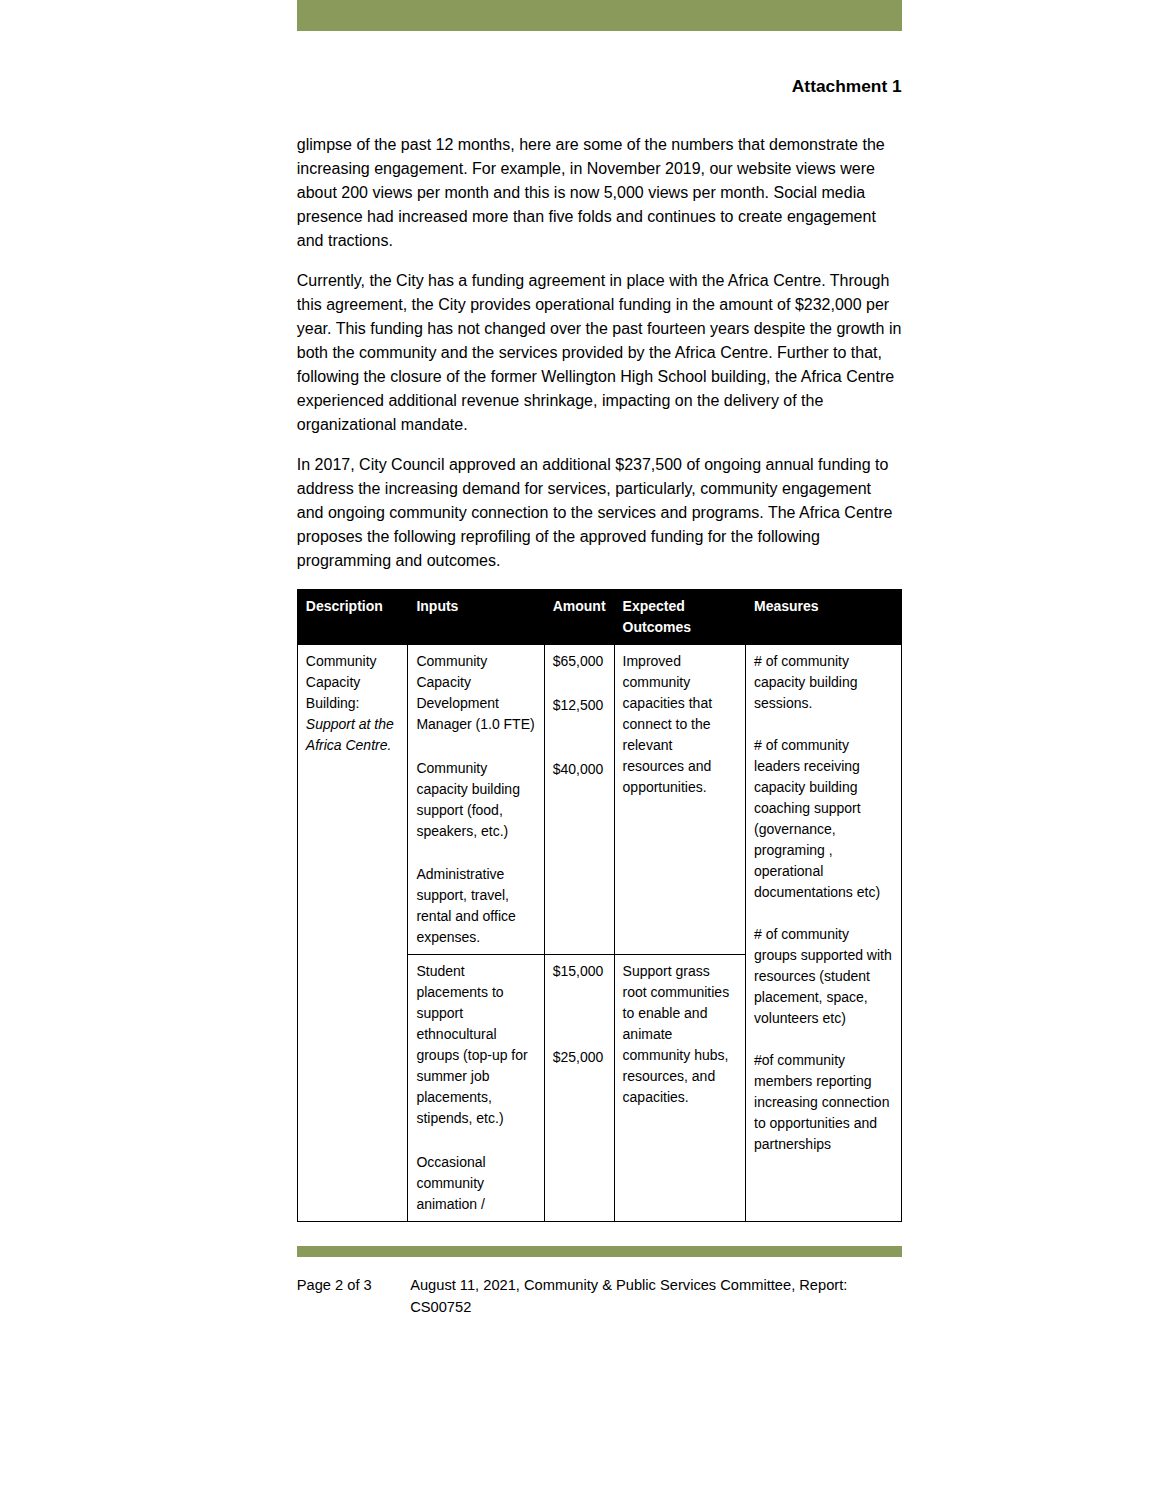Attachment 1
glimpse of the past 12 months, here are some of the numbers that demonstrate the increasing engagement. For example, in November 2019, our website views were about 200 views per month and this is now 5,000 views per month. Social media presence had increased more than five folds and continues to create engagement and tractions.
Currently, the City has a funding agreement in place with the Africa Centre. Through this agreement, the City provides operational funding in the amount of $232,000 per year. This funding has not changed over the past fourteen years despite the growth in both the community and the services provided by the Africa Centre. Further to that, following the closure of the former Wellington High School building, the Africa Centre experienced additional revenue shrinkage, impacting on the delivery of the organizational mandate.
In 2017, City Council approved an additional $237,500 of ongoing annual funding to address the increasing demand for services, particularly, community engagement and ongoing community connection to the services and programs. The Africa Centre proposes the following reprofiling of the approved funding for the following programming and outcomes.
| Description | Inputs | Amount | Expected Outcomes | Measures |
| --- | --- | --- | --- | --- |
| Community Capacity Building: Support at the Africa Centre. | Community Capacity Development Manager (1.0 FTE) Community capacity building support (food, speakers, etc.) Administrative support, travel, rental and office expenses. | $65,000 $12,500 $40,000 | Improved community capacities that connect to the relevant resources and opportunities. | # of community capacity building sessions. # of community leaders receiving capacity building coaching support (governance, programing , operational documentations etc) # of community groups supported with resources (student placement, space, volunteers etc) #of community members reporting increasing connection to opportunities and partnerships |
| Student placements to support ethnocultural groups (top-up for summer job placements, stipends, etc.) Occasional community animation / | $15,000 $25,000 | Support grass root communities to enable and animate community hubs, resources, and capacities. |
Page 2 of 3 August 11, 2021, Community & Public Services Committee, Report: CS00752